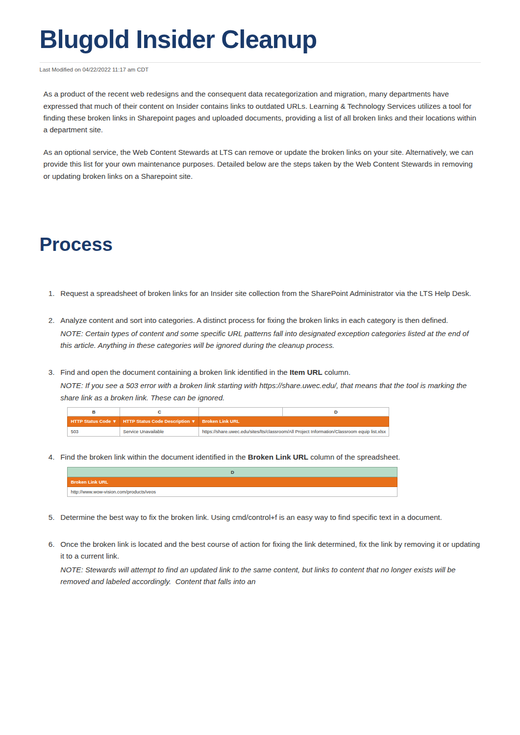Blugold Insider Cleanup
Last Modified on 04/22/2022 11:17 am CDT
As a product of the recent web redesigns and the consequent data recategorization and migration, many departments have expressed that much of their content on Insider contains links to outdated URLs. Learning & Technology Services utilizes a tool for finding these broken links in Sharepoint pages and uploaded documents, providing a list of all broken links and their locations within a department site.
As an optional service, the Web Content Stewards at LTS can remove or update the broken links on your site. Alternatively, we can provide this list for your own maintenance purposes. Detailed below are the steps taken by the Web Content Stewards in removing or updating broken links on a Sharepoint site.
Process
Request a spreadsheet of broken links for an Insider site collection from the SharePoint Administrator via the LTS Help Desk.
Analyze content and sort into categories. A distinct process for fixing the broken links in each category is then defined. NOTE: Certain types of content and some specific URL patterns fall into designated exception categories listed at the end of this article. Anything in these categories will be ignored during the cleanup process.
Find and open the document containing a broken link identified in the Item URL column. NOTE: If you see a 503 error with a broken link starting with https://share.uwec.edu/, that means that the tool is marking the share link as a broken link. These can be ignored.
| B | C | | D |
| --- | --- | --- | --- |
| HTTP Status Code ▼ | HTTP Status Code Description ▼ | Broken Link URL |
| 503 | Service Unavailable | https://share.uwec.edu/sites/lts/classroom/All Project Information/Classroom equip list.xlsx |
Find the broken link within the document identified in the Broken Link URL column of the spreadsheet.
| D |
| --- |
| Broken Link URL |
| http://www.wow-vision.com/products/veos |
Determine the best way to fix the broken link. Using cmd/control+f is an easy way to find specific text in a document.
Once the broken link is located and the best course of action for fixing the link determined, fix the link by removing it or updating it to a current link. NOTE: Stewards will attempt to find an updated link to the same content, but links to content that no longer exists will be removed and labeled accordingly. Content that falls into an